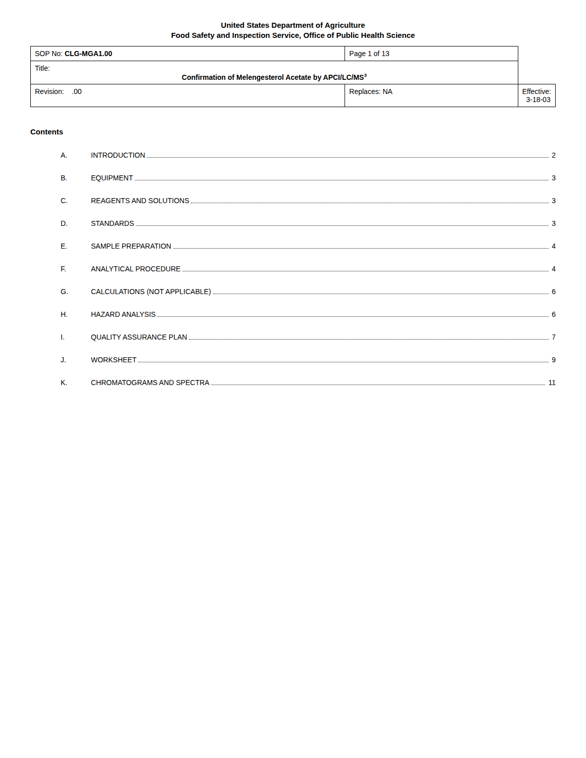United States Department of Agriculture
Food Safety and Inspection Service, Office of Public Health Science
| SOP No: CLG-MGA1.00 | Page 1 of 13 |
| Title: Confirmation of Melengesterol Acetate by APCI/LC/MS 3 |
| Revision: .00 | Replaces: NA | Effective: 3-18-03 |
Contents
A. INTRODUCTION 2
B. EQUIPMENT 3
C. REAGENTS AND SOLUTIONS 3
D. STANDARDS 3
E. SAMPLE PREPARATION 4
F. ANALYTICAL PROCEDURE 4
G. CALCULATIONS (NOT APPLICABLE) 6
H. HAZARD ANALYSIS 6
I. QUALITY ASSURANCE PLAN 7
J. WORKSHEET 9
K. CHROMATOGRAMS AND SPECTRA 11